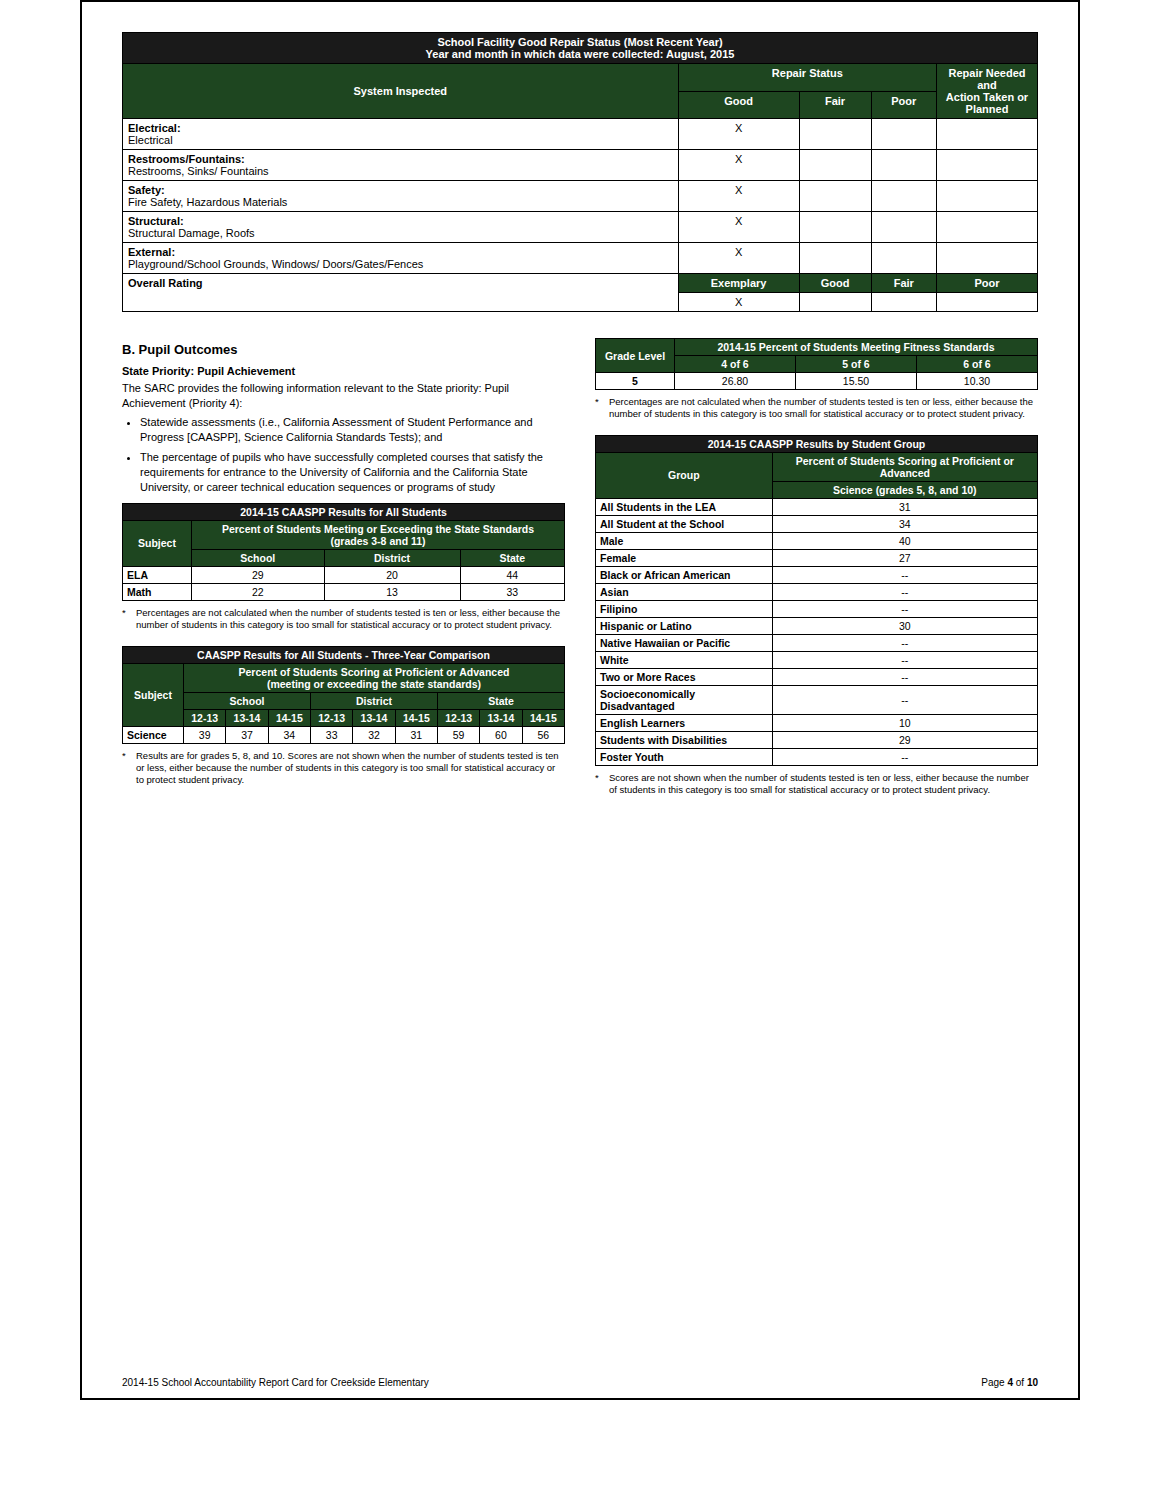| School Facility Good Repair Status (Most Recent Year) Year and month in which data were collected: August, 2015 |
| System Inspected | Repair Status | Repair Needed and Action Taken or Planned |
| Good | Fair | Poor |
| Electrical: Electrical | X | | | |
| Restrooms/Fountains: Restrooms, Sinks/ Fountains | X | | | |
| Safety: Fire Safety, Hazardous Materials | X | | | |
| Structural: Structural Damage, Roofs | X | | | |
| External: Playground/School Grounds, Windows/ Doors/Gates/Fences | X | | | |
| Overall Rating | Exemplary | Good | Fair | Poor |
| X | | | |
B. Pupil Outcomes
State Priority: Pupil Achievement
The SARC provides the following information relevant to the State priority: Pupil Achievement (Priority 4):
Statewide assessments (i.e., California Assessment of Student Performance and Progress [CAASPP], Science California Standards Tests); and
The percentage of pupils who have successfully completed courses that satisfy the requirements for entrance to the University of California and the California State University, or career technical education sequences or programs of study
| 2014-15 CAASPP Results for All Students |
| Subject | Percent of Students Meeting or Exceeding the State Standards (grades 3-8 and 11) |
| School | District | State |
| ELA | 29 | 20 | 44 |
| Math | 22 | 13 | 33 |
*Percentages are not calculated when the number of students tested is ten or less, either because the number of students in this category is too small for statistical accuracy or to protect student privacy.
| CAASPP Results for All Students - Three-Year Comparison |
| Subject | Percent of Students Scoring at Proficient or Advanced (meeting or exceeding the state standards) |
| School | District | State |
| 12-13 | 13-14 | 14-15 | 12-13 | 13-14 | 14-15 | 12-13 | 13-14 | 14-15 |
| Science | 39 | 37 | 34 | 33 | 32 | 31 | 59 | 60 | 56 |
*Results are for grades 5, 8, and 10. Scores are not shown when the number of students tested is ten or less, either because the number of students in this category is too small for statistical accuracy or to protect student privacy.
| Grade Level | 2014-15 Percent of Students Meeting Fitness Standards |
| 4 of 6 | 5 of 6 | 6 of 6 |
| 5 | 26.80 | 15.50 | 10.30 |
*Percentages are not calculated when the number of students tested is ten or less, either because the number of students in this category is too small for statistical accuracy or to protect student privacy.
| 2014-15 CAASPP Results by Student Group |
| Group | Percent of Students Scoring at Proficient or Advanced |
| Science (grades 5, 8, and 10) |
| All Students in the LEA | 31 |
| All Student at the School | 34 |
| Male | 40 |
| Female | 27 |
| Black or African American | -- |
| Asian | -- |
| Filipino | -- |
| Hispanic or Latino | 30 |
| Native Hawaiian or Pacific | -- |
| White | -- |
| Two or More Races | -- |
| Socioeconomically Disadvantaged | -- |
| English Learners | 10 |
| Students with Disabilities | 29 |
| Foster Youth | -- |
*Scores are not shown when the number of students tested is ten or less, either because the number of students in this category is too small for statistical accuracy or to protect student privacy.
2014-15 School Accountability Report Card for Creekside Elementary Page 4 of 10